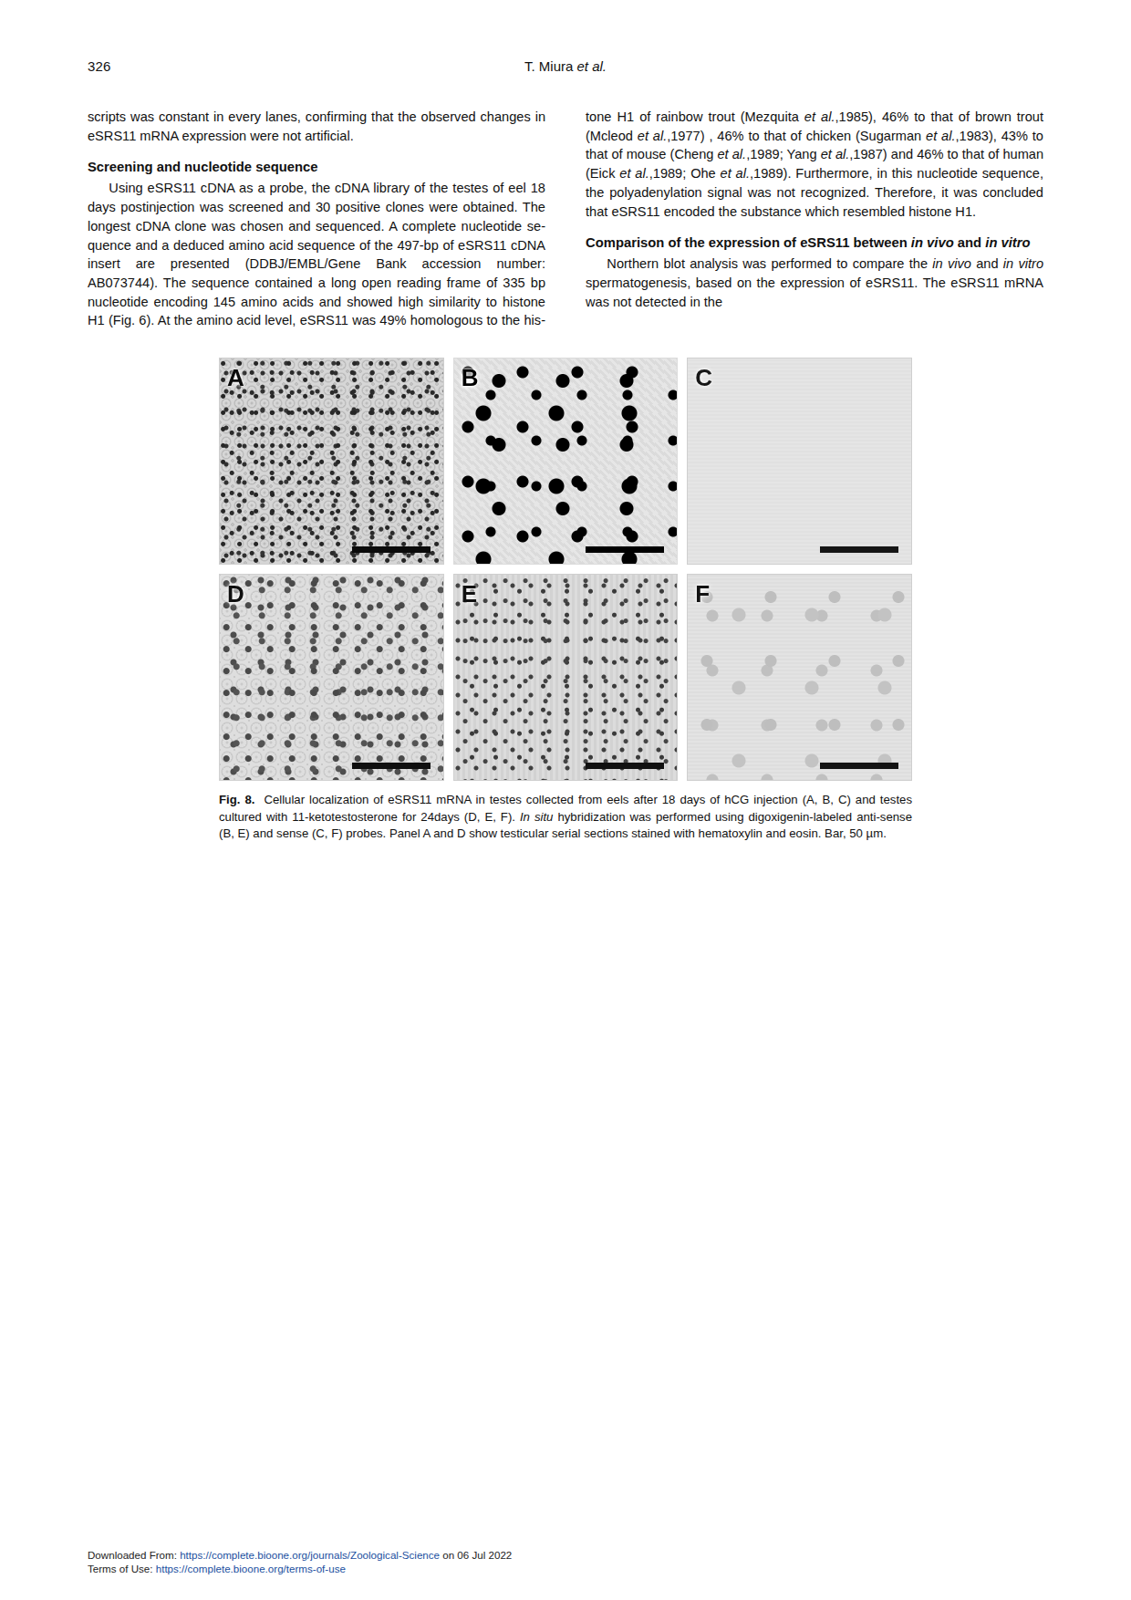326
T. Miura et al.
scripts was constant in every lanes, confirming that the observed changes in eSRS11 mRNA expression were not artificial.
Screening and nucleotide sequence
Using eSRS11 cDNA as a probe, the cDNA library of the testes of eel 18 days postinjection was screened and 30 positive clones were obtained. The longest cDNA clone was chosen and sequenced. A complete nucleotide sequence and a deduced amino acid sequence of the 497-bp of eSRS11 cDNA insert are presented (DDBJ/EMBL/Gene Bank accession number: AB073744). The sequence contained a long open reading frame of 335 bp nucleotide encoding 145 amino acids and showed high similarity to histone H1 (Fig. 6). At the amino acid level, eSRS11 was 49% homologous to the histone H1 of rainbow trout (Mezquita et al.,1985), 46% to that of brown trout (Mcleod et al.,1977) , 46% to that of chicken (Sugarman et al.,1983), 43% to that of mouse (Cheng et al.,1989; Yang et al.,1987) and 46% to that of human (Eick et al.,1989; Ohe et al.,1989). Furthermore, in this nucleotide sequence, the polyadenylation signal was not recognized. Therefore, it was concluded that eSRS11 encoded the substance which resembled histone H1.
Comparison of the expression of eSRS11 between in vivo and in vitro
Northern blot analysis was performed to compare the in vivo and in vitro spermatogenesis, based on the expression of eSRS11. The eSRS11 mRNA was not detected in the
A
B
C
D
E
F
Fig. 8. Cellular localization of eSRS11 mRNA in testes collected from eels after 18 days of hCG injection (A, B, C) and testes cultured with 11-ketotestosterone for 24days (D, E, F). In situ hybridization was performed using digoxigenin-labeled anti-sense (B, E) and sense (C, F) probes. Panel A and D show testicular serial sections stained with hematoxylin and eosin. Bar, 50 µm.
Downloaded From: https://complete.bioone.org/journals/Zoological-Science on 06 Jul 2022
Terms of Use: https://complete.bioone.org/terms-of-use